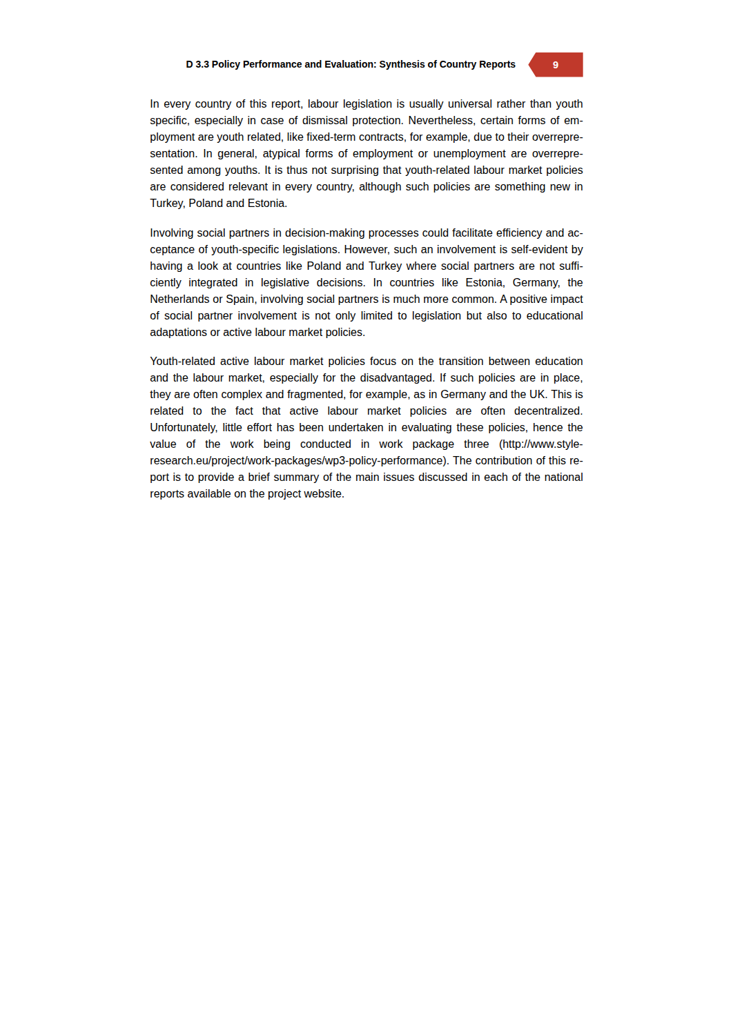D 3.3 Policy Performance and Evaluation: Synthesis of Country Reports
9
In every country of this report, labour legislation is usually universal rather than youth specific, especially in case of dismissal protection. Nevertheless, certain forms of employment are youth related, like fixed-term contracts, for example, due to their overrepresentation. In general, atypical forms of employment or unemployment are overrepresented among youths. It is thus not surprising that youth-related labour market policies are considered relevant in every country, although such policies are something new in Turkey, Poland and Estonia.
Involving social partners in decision-making processes could facilitate efficiency and acceptance of youth-specific legislations. However, such an involvement is self-evident by having a look at countries like Poland and Turkey where social partners are not sufficiently integrated in legislative decisions. In countries like Estonia, Germany, the Netherlands or Spain, involving social partners is much more common. A positive impact of social partner involvement is not only limited to legislation but also to educational adaptations or active labour market policies.
Youth-related active labour market policies focus on the transition between education and the labour market, especially for the disadvantaged. If such policies are in place, they are often complex and fragmented, for example, as in Germany and the UK. This is related to the fact that active labour market policies are often decentralized. Unfortunately, little effort has been undertaken in evaluating these policies, hence the value of the work being conducted in work package three (http://www.style-research.eu/project/work-packages/wp3-policy-performance). The contribution of this report is to provide a brief summary of the main issues discussed in each of the national reports available on the project website.